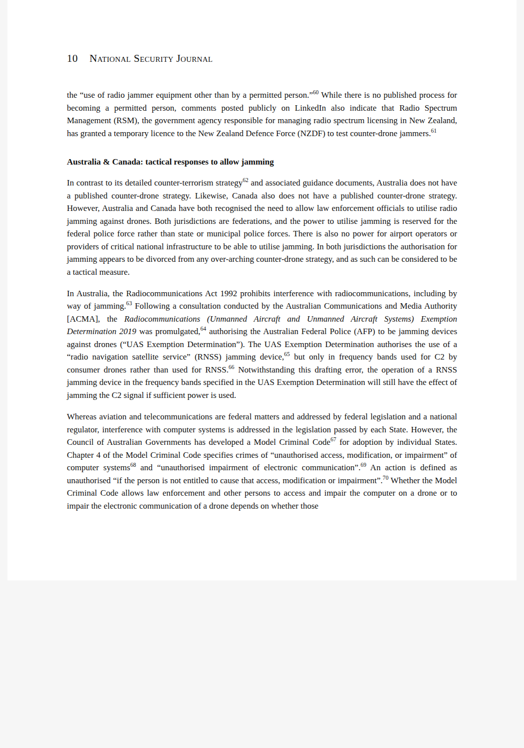10 National Security Journal
the “use of radio jammer equipment other than by a permitted person.”60 While there is no published process for becoming a permitted person, comments posted publicly on LinkedIn also indicate that Radio Spectrum Management (RSM), the government agency responsible for managing radio spectrum licensing in New Zealand, has granted a temporary licence to the New Zealand Defence Force (NZDF) to test counter-drone jammers.61
Australia & Canada: tactical responses to allow jamming
In contrast to its detailed counter-terrorism strategy62 and associated guidance documents, Australia does not have a published counter-drone strategy. Likewise, Canada also does not have a published counter-drone strategy. However, Australia and Canada have both recognised the need to allow law enforcement officials to utilise radio jamming against drones. Both jurisdictions are federations, and the power to utilise jamming is reserved for the federal police force rather than state or municipal police forces. There is also no power for airport operators or providers of critical national infrastructure to be able to utilise jamming. In both jurisdictions the authorisation for jamming appears to be divorced from any over-arching counter-drone strategy, and as such can be considered to be a tactical measure.
In Australia, the Radiocommunications Act 1992 prohibits interference with radiocommunications, including by way of jamming.63 Following a consultation conducted by the Australian Communications and Media Authority [ACMA], the Radiocommunications (Unmanned Aircraft and Unmanned Aircraft Systems) Exemption Determination 2019 was promulgated,64 authorising the Australian Federal Police (AFP) to be jamming devices against drones (“UAS Exemption Determination”). The UAS Exemption Determination authorises the use of a “radio navigation satellite service” (RNSS) jamming device,65 but only in frequency bands used for C2 by consumer drones rather than used for RNSS.66 Notwithstanding this drafting error, the operation of a RNSS jamming device in the frequency bands specified in the UAS Exemption Determination will still have the effect of jamming the C2 signal if sufficient power is used.
Whereas aviation and telecommunications are federal matters and addressed by federal legislation and a national regulator, interference with computer systems is addressed in the legislation passed by each State. However, the Council of Australian Governments has developed a Model Criminal Code67 for adoption by individual States. Chapter 4 of the Model Criminal Code specifies crimes of “unauthorised access, modification, or impairment” of computer systems68 and “unauthorised impairment of electronic communication”.69 An action is defined as unauthorised “if the person is not entitled to cause that access, modification or impairment”.70 Whether the Model Criminal Code allows law enforcement and other persons to access and impair the computer on a drone or to impair the electronic communication of a drone depends on whether those